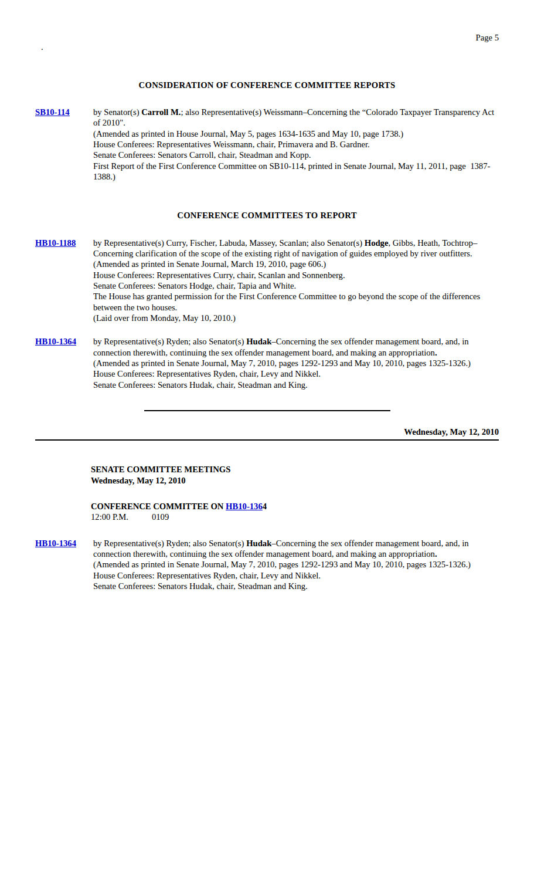Page 5
.
CONSIDERATION OF CONFERENCE COMMITTEE REPORTS
SB10-114
by Senator(s) Carroll M.; also Representative(s) Weissmann–Concerning the “Colorado Taxpayer Transparency Act of 2010".
(Amended as printed in House Journal, May 5, pages 1634-1635 and May 10, page 1738.)
House Conferees: Representatives Weissmann, chair, Primavera and B. Gardner.
Senate Conferees: Senators Carroll, chair, Steadman and Kopp.
First Report of the First Conference Committee on SB10-114, printed in Senate Journal, May 11, 2011, page 1387-1388.)
CONFERENCE COMMITTEES TO REPORT
HB10-1188
by Representative(s) Curry, Fischer, Labuda, Massey, Scanlan; also Senator(s) Hodge, Gibbs, Heath, Tochtrop–Concerning clarification of the scope of the existing right of navigation of guides employed by river outfitters.
(Amended as printed in Senate Journal, March 19, 2010, page 606.)
House Conferees: Representatives Curry, chair, Scanlan and Sonnenberg.
Senate Conferees: Senators Hodge, chair, Tapia and White.
The House has granted permission for the First Conference Committee to go beyond the scope of the differences between the two houses.
(Laid over from Monday, May 10, 2010.)
HB10-1364
by Representative(s) Ryden; also Senator(s) Hudak–Concerning the sex offender management board, and, in connection therewith, continuing the sex offender management board, and making an appropriation.
(Amended as printed in Senate Journal, May 7, 2010, pages 1292-1293 and May 10, 2010, pages 1325-1326.)
House Conferees: Representatives Ryden, chair, Levy and Nikkel.
Senate Conferees: Senators Hudak, chair, Steadman and King.
Wednesday, May 12, 2010
SENATE COMMITTEE MEETINGS
Wednesday, May 12, 2010
CONFERENCE COMMITTEE ON HB10-1364
12:00 P.M. 0109
HB10-1364
by Representative(s) Ryden; also Senator(s) Hudak–Concerning the sex offender management board, and, in connection therewith, continuing the sex offender management board, and making an appropriation.
(Amended as printed in Senate Journal, May 7, 2010, pages 1292-1293 and May 10, 2010, pages 1325-1326.)
House Conferees: Representatives Ryden, chair, Levy and Nikkel.
Senate Conferees: Senators Hudak, chair, Steadman and King.